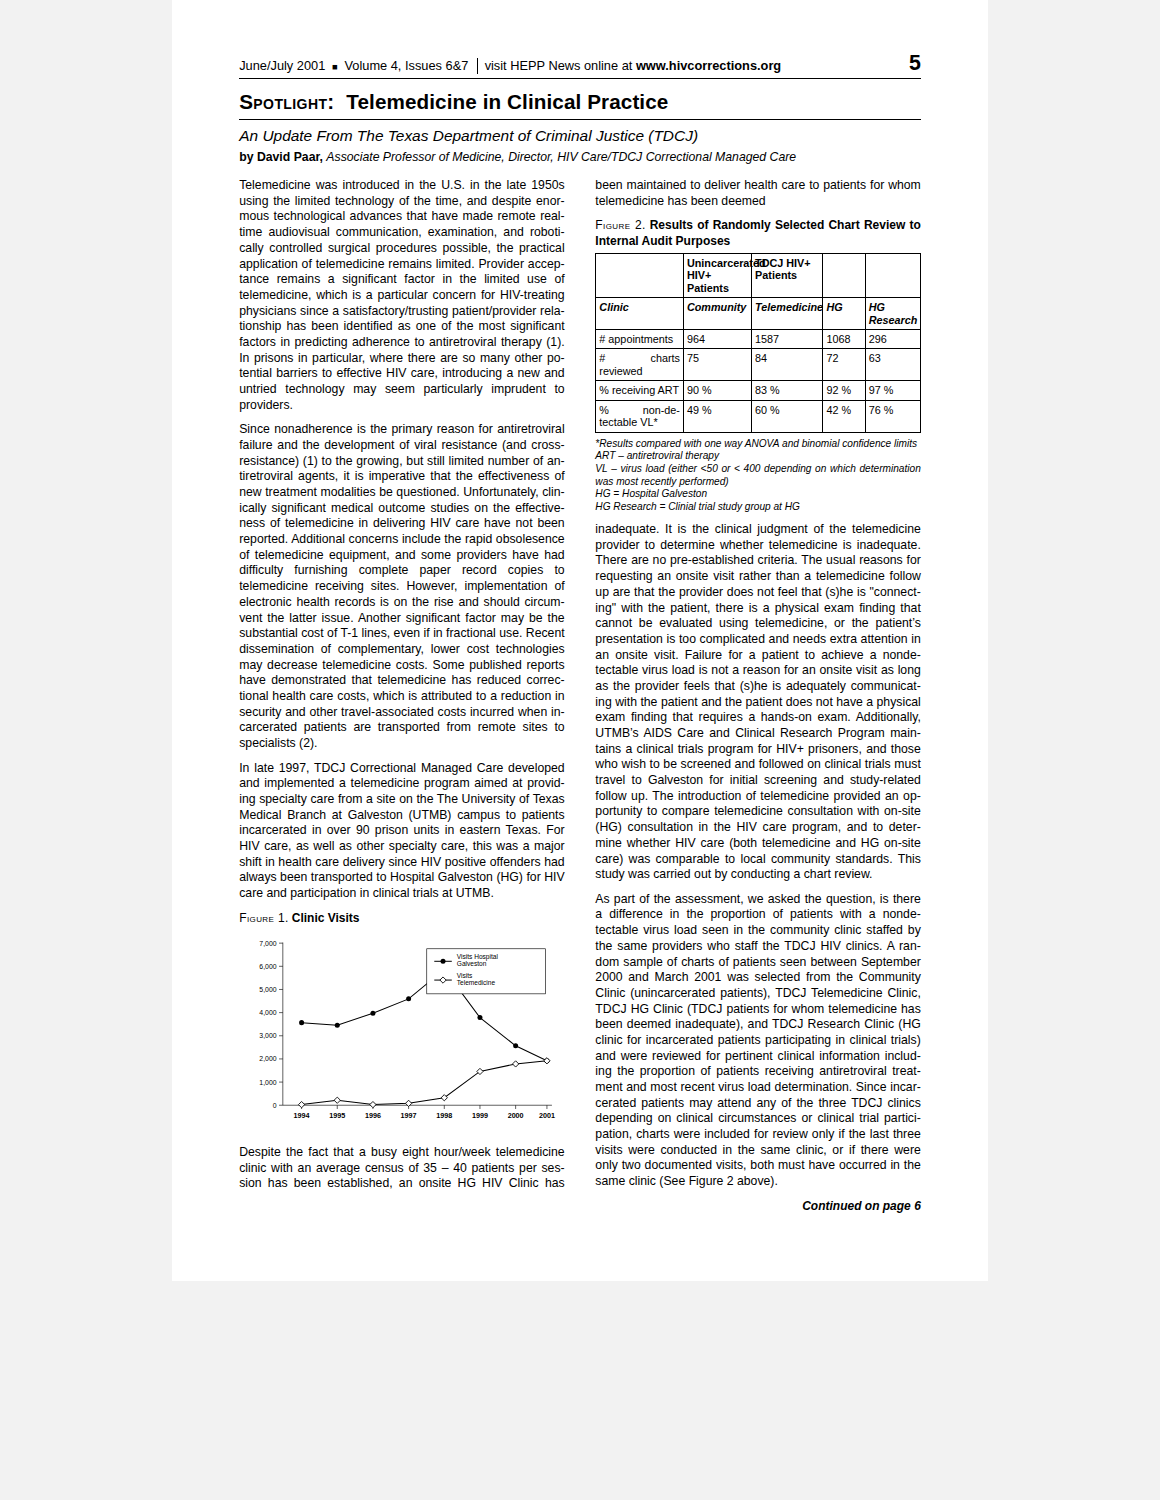June/July 2001 ■ Volume 4, Issues 6&7 visit HEPP News online at www.hivcorrections.org 5
Spotlight: Telemedicine in Clinical Practice
An Update From The Texas Department of Criminal Justice (TDCJ)
by David Paar, Associate Professor of Medicine, Director, HIV Care/TDCJ Correctional Managed Care
Telemedicine was introduced in the U.S. in the late 1950s using the limited technology of the time, and despite enormous technological advances that have made remote real-time audiovisual communication, examination, and robotically controlled surgical procedures possible, the practical application of telemedicine remains limited. Provider acceptance remains a significant factor in the limited use of telemedicine, which is a particular concern for HIV-treating physicians since a satisfactory/trusting patient/provider relationship has been identified as one of the most significant factors in predicting adherence to antiretroviral therapy (1). In prisons in particular, where there are so many other potential barriers to effective HIV care, introducing a new and untried technology may seem particularly imprudent to providers.
Since nonadherence is the primary reason for antiretroviral failure and the development of viral resistance (and cross-resistance) (1) to the growing, but still limited number of antiretroviral agents, it is imperative that the effectiveness of new treatment modalities be questioned. Unfortunately, clinically significant medical outcome studies on the effectiveness of telemedicine in delivering HIV care have not been reported. Additional concerns include the rapid obsolesence of telemedicine equipment, and some providers have had difficulty furnishing complete paper record copies to telemedicine receiving sites. However, implementation of electronic health records is on the rise and should circumvent the latter issue. Another significant factor may be the substantial cost of T-1 lines, even if in fractional use. Recent dissemination of complementary, lower cost technologies may decrease telemedicine costs. Some published reports have demonstrated that telemedicine has reduced correctional health care costs, which is attributed to a reduction in security and other travel-associated costs incurred when incarcerated patients are transported from remote sites to specialists (2).
In late 1997, TDCJ Correctional Managed Care developed and implemented a telemedicine program aimed at providing specialty care from a site on the The University of Texas Medical Branch at Galveston (UTMB) campus to patients incarcerated in over 90 prison units in eastern Texas. For HIV care, as well as other specialty care, this was a major shift in health care delivery since HIV positive offenders had always been transported to Hospital Galveston (HG) for HIV care and participation in clinical trials at UTMB.
Figure 1. Clinic Visits
0 1,000 2,000 3,000 4,000 5,000 6,000 7,000 1994 1995 1996 1997 1998 1999 2000 2001 Visits Hospital Galveston Visits Telemedicine
Despite the fact that a busy eight hour/week telemedicine clinic with an average census of 35 – 40 patients per session has been established, an onsite HG HIV Clinic has been maintained to deliver health care to patients for whom telemedicine has been deemed
Figure 2. Results of Randomly Selected Chart Review to Internal Audit Purposes
| | Unincarcerated HIV+ Patients | TDCJ HIV+ Patients | | |
| --- | --- | --- | --- | --- |
| Clinic | Community | Telemedicine | HG | HG Research |
| # appointments | 964 | 1587 | 1068 | 296 |
| # charts reviewed | 75 | 84 | 72 | 63 |
| % receiving ART | 90 % | 83 % | 92 % | 97 % |
| % non-detectable VL* | 49 % | 60 % | 42 % | 76 % |
*Results compared with one way ANOVA and binomial confidence limits
ART – antiretroviral therapy
VL – virus load (either <50 or < 400 depending on which determination was most recently performed)
HG = Hospital Galveston
HG Research = Clinial trial study group at HG
inadequate. It is the clinical judgment of the telemedicine provider to determine whether telemedicine is inadequate. There are no pre-established criteria. The usual reasons for requesting an onsite visit rather than a telemedicine follow up are that the provider does not feel that (s)he is "connecting" with the patient, there is a physical exam finding that cannot be evaluated using telemedicine, or the patient’s presentation is too complicated and needs extra attention in an onsite visit. Failure for a patient to achieve a nondetectable virus load is not a reason for an onsite visit as long as the provider feels that (s)he is adequately communicating with the patient and the patient does not have a physical exam finding that requires a hands-on exam. Additionally, UTMB’s AIDS Care and Clinical Research Program maintains a clinical trials program for HIV+ prisoners, and those who wish to be screened and followed on clinical trials must travel to Galveston for initial screening and study-related follow up. The introduction of telemedicine provided an opportunity to compare telemedicine consultation with on-site (HG) consultation in the HIV care program, and to determine whether HIV care (both telemedicine and HG on-site care) was comparable to local community standards. This study was carried out by conducting a chart review.
As part of the assessment, we asked the question, is there a difference in the proportion of patients with a nondetectable virus load seen in the community clinic staffed by the same providers who staff the TDCJ HIV clinics. A random sample of charts of patients seen between September 2000 and March 2001 was selected from the Community Clinic (unincarcerated patients), TDCJ Telemedicine Clinic, TDCJ HG Clinic (TDCJ patients for whom telemedicine has been deemed inadequate), and TDCJ Research Clinic (HG clinic for incarcerated patients participating in clinical trials) and were reviewed for pertinent clinical information including the proportion of patients receiving antiretroviral treatment and most recent virus load determination. Since incarcerated patients may attend any of the three TDCJ clinics depending on clinical circumstances or clinical trial participation, charts were included for review only if the last three visits were conducted in the same clinic, or if there were only two documented visits, both must have occurred in the same clinic (See Figure 2 above).
Continued on page 6